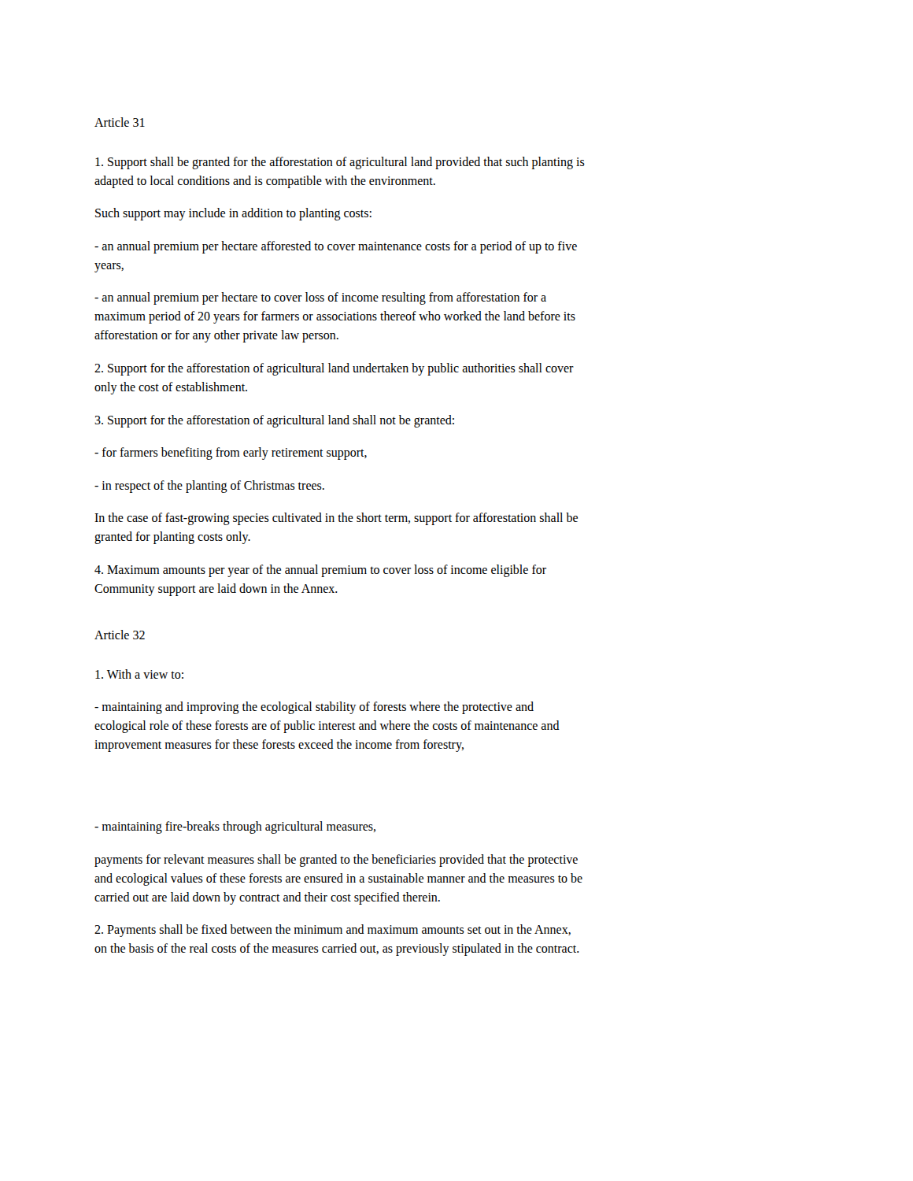Article 31
1. Support shall be granted for the afforestation of agricultural land provided that such planting is adapted to local conditions and is compatible with the environment.
Such support may include in addition to planting costs:
- an annual premium per hectare afforested to cover maintenance costs for a period of up to five years,
- an annual premium per hectare to cover loss of income resulting from afforestation for a maximum period of 20 years for farmers or associations thereof who worked the land before its afforestation or for any other private law person.
2. Support for the afforestation of agricultural land undertaken by public authorities shall cover only the cost of establishment.
3. Support for the afforestation of agricultural land shall not be granted:
- for farmers benefiting from early retirement support,
- in respect of the planting of Christmas trees.
In the case of fast-growing species cultivated in the short term, support for afforestation shall be granted for planting costs only.
4. Maximum amounts per year of the annual premium to cover loss of income eligible for Community support are laid down in the Annex.
Article 32
1. With a view to:
- maintaining and improving the ecological stability of forests where the protective and ecological role of these forests are of public interest and where the costs of maintenance and improvement measures for these forests exceed the income from forestry,
- maintaining fire-breaks through agricultural measures,
payments for relevant measures shall be granted to the beneficiaries provided that the protective and ecological values of these forests are ensured in a sustainable manner and the measures to be carried out are laid down by contract and their cost specified therein.
2. Payments shall be fixed between the minimum and maximum amounts set out in the Annex, on the basis of the real costs of the measures carried out, as previously stipulated in the contract.